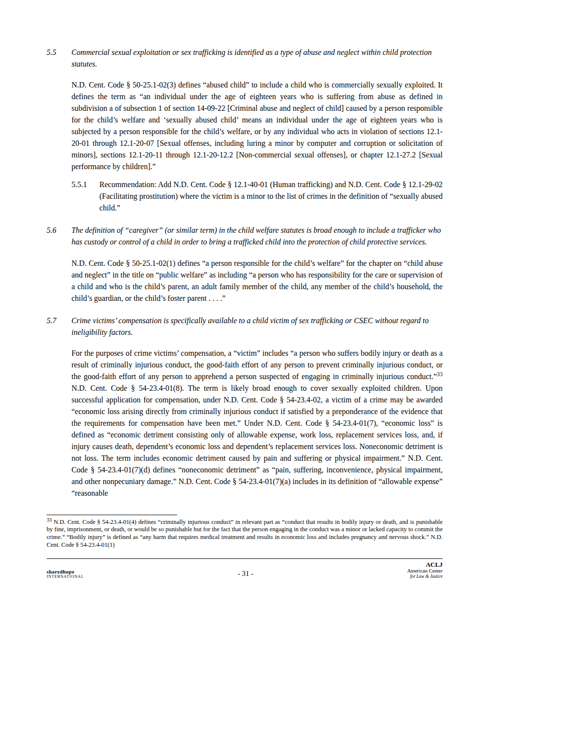5.5
Commercial sexual exploitation or sex trafficking is identified as a type of abuse and neglect within child protection statutes.
N.D. Cent. Code § 50-25.1-02(3) defines “abused child” to include a child who is commercially sexually exploited. It defines the term as “an individual under the age of eighteen years who is suffering from abuse as defined in subdivision a of subsection 1 of section 14-09-22 [Criminal abuse and neglect of child] caused by a person responsible for the child’s welfare and ‘sexually abused child’ means an individual under the age of eighteen years who is subjected by a person responsible for the child’s welfare, or by any individual who acts in violation of sections 12.1-20-01 through 12.1-20-07 [Sexual offenses, including luring a minor by computer and corruption or solicitation of minors], sections 12.1-20-11 through 12.1-20-12.2 [Non-commercial sexual offenses], or chapter 12.1-27.2 [Sexual performance by children].”
5.5.1
Recommendation: Add N.D. Cent. Code § 12.1-40-01 (Human trafficking) and N.D. Cent. Code § 12.1-29-02 (Facilitating prostitution) where the victim is a minor to the list of crimes in the definition of “sexually abused child.”
5.6
The definition of “caregiver” (or similar term) in the child welfare statutes is broad enough to include a trafficker who has custody or control of a child in order to bring a trafficked child into the protection of child protective services.
N.D. Cent. Code § 50-25.1-02(1) defines “a person responsible for the child’s welfare” for the chapter on “child abuse and neglect” in the title on “public welfare” as including “a person who has responsibility for the care or supervision of a child and who is the child’s parent, an adult family member of the child, any member of the child’s household, the child’s guardian, or the child’s foster parent . . . .”
5.7
Crime victims’ compensation is specifically available to a child victim of sex trafficking or CSEC without regard to ineligibility factors.
For the purposes of crime victims’ compensation, a “victim” includes “a person who suffers bodily injury or death as a result of criminally injurious conduct, the good-faith effort of any person to prevent criminally injurious conduct, or the good-faith effort of any person to apprehend a person suspected of engaging in criminally injurious conduct.”33 N.D. Cent. Code § 54-23.4-01(8). The term is likely broad enough to cover sexually exploited children. Upon successful application for compensation, under N.D. Cent. Code § 54-23.4-02, a victim of a crime may be awarded “economic loss arising directly from criminally injurious conduct if satisfied by a preponderance of the evidence that the requirements for compensation have been met.” Under N.D. Cent. Code § 54-23.4-01(7), “economic loss” is defined as “economic detriment consisting only of allowable expense, work loss, replacement services loss, and, if injury causes death, dependent’s economic loss and dependent’s replacement services loss. Noneconomic detriment is not loss. The term includes economic detriment caused by pain and suffering or physical impairment.” N.D. Cent. Code § 54-23.4-01(7)(d) defines “noneconomic detriment” as “pain, suffering, inconvenience, physical impairment, and other nonpecuniary damage.” N.D. Cent. Code § 54-23.4-01(7)(a) includes in its definition of “allowable expense” “reasonable
33 N.D. Cent. Code § 54-23.4-01(4) defines “criminally injurious conduct” in relevant part as “conduct that results in bodily injury or death, and is punishable by fine, imprisonment, or death, or would be so punishable but for the fact that the person engaging in the conduct was a minor or lacked capacity to commit the crime.” “Bodily injury” is defined as “any harm that requires medical treatment and results in economic loss and includes pregnancy and nervous shock.” N.D. Cent. Code § 54-23.4-01(1)
sharedhope
INTERNATIONAL
- 31 -
ACLJ
American Center
for Law & Justice